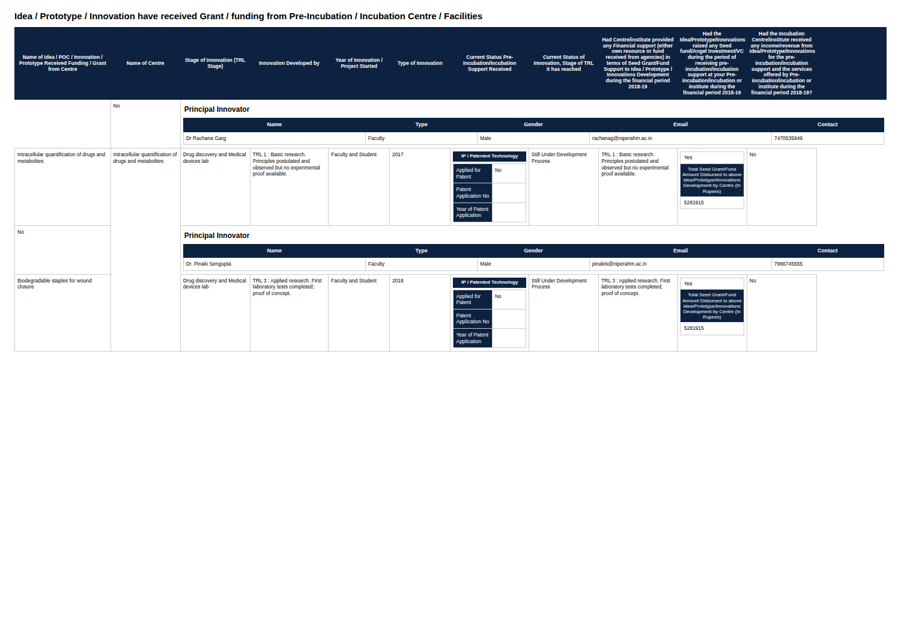Idea / Prototype / Innovation have received Grant / funding from Pre-Incubation / Incubation Centre / Facilities
| Name of Idea / POC / Innovation / Prototype Received Funding / Grant from Centre | Name of Centre | Stage of Innovation (TRL Stage) | Innovation Developed by | Year of Innovation / Project Started | Type of Innovation | Current Status Pre-Incubation/Incubation Support Received | Current Status of Innovation, Stage of TRL it has reached | Had Centre/institute provided any Financial support (either own resource or fund received from agencies) in terms of Seed Grant/Fund Support to Idea / Prototype / Innovations Development during the financial period 2018-19 | Had the Idea/Prototype/Innovations raised any Seed fund/Angel Investment/VC during the period of receiving pre-incubation/incubation support at your Pre-incubation/incubation or institute during the financial period 2018-19 | Had the Incubation Centre/institute received any income/revenue from Idea/Prototype/Innovations for the pre-incubation/incubation support and the services offered by Pre-incubation/incubation or institute during the financial period 2018-19? | |
| --- | --- | --- | --- | --- | --- | --- | --- | --- | --- | --- | --- |
| | No | Principal Innovator / Name / Type / Gender / Email / Contact / / --- / --- / --- / --- / --- / / Dr Rachana Garg / Faculty / Male / rachanag@niperahm.ac.in / 7470535946 / |
| Intracellular quantification of drugs and metabolites | Intracellular quantification of drugs and metabolites | Drug discovery and Medical devices lab | TRL 1 : Basic research. Principles postulated and observed but no experimental proof available. | Faculty and Student | 2017 | IP / Patented Technology / Applied for Patent / No / / Patent Application No / / / Year of Patent Application / / | Still Under Development Process | TRL 1 : Basic research. Principles postulated and observed but no experimental proof available. | Yes Total Seed Grant/Fund Amount Disbursed to above Idea/Prototype/Innovations Development by Centre (In Rupees) 5281915 | No | |
| No | Principal Innovator / Name / Type / Gender / Email / Contact / / --- / --- / --- / --- / --- / / Dr. Pinaki Sengupta / Faculty / Male / pinakis@niperahm.ac.in / 7966745555 / |
| Biodegradable staples for wound closure | Drug discovery and Medical devices lab | TRL 3 : Applied research. First laboratory tests completed; proof of concept. | Faculty and Student | 2018 | IP / Patented Technology / Applied for Patent / No / / Patent Application No / / / Year of Patent Application / / | Still Under Development Process | TRL 3 : Applied research. First laboratory tests completed; proof of concept. | Yes Total Seed Grant/Fund Amount Disbursed to above Idea/Prototype/Innovations Development by Centre (In Rupees) 5281915 | No | |